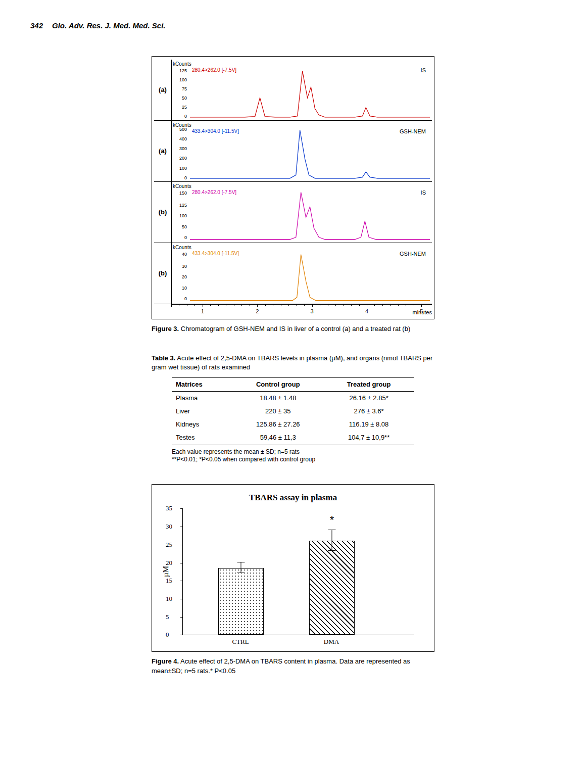342 Glo. Adv. Res. J. Med. Med. Sci.
(a)
kCounts
125 100 75 50 25 0
280.4>262.0 [-7.5V]
IS
(a)
kCounts
500 400 300 200 100 0
433.4>304.0 [-11.5V]
GSH-NEM
(b)
kCounts
150 125 100 50 0
280.4>262.0 [-7.5V]
IS
(b)
kCounts
40 30 20 10 0
433.4>304.0 [-11.5V]
GSH-NEM
1
2
3
4
5
minutes
Figure 3. Chromatogram of GSH-NEM and IS in liver of a control (a) and a treated rat (b)
Table 3. Acute effect of 2,5-DMA on TBARS levels in plasma (µM), and organs (nmol TBARS per gram wet tissue) of rats examined
| Matrices | Control group | Treated group |
| --- | --- | --- |
| Plasma | 18.48 ± 1.48 | 26.16 ± 2.85* |
| Liver | 220 ± 35 | 276 ± 3.6* |
| Kidneys | 125.86 ± 27.26 | 116.19 ± 8.08 |
| Testes | 59,46 ± 11,3 | 104,7 ± 10,9** |
Each value represents the mean ± SD; n=5 rats
**P<0.01; *P<0.05 when compared with control group
TBARS assay in plasma
µM
35
30
25
20
15
10
5
0
*
CTRL DMA
Figure 4. Acute effect of 2,5-DMA on TBARS content in plasma. Data are represented as mean±SD; n=5 rats.* P<0.05